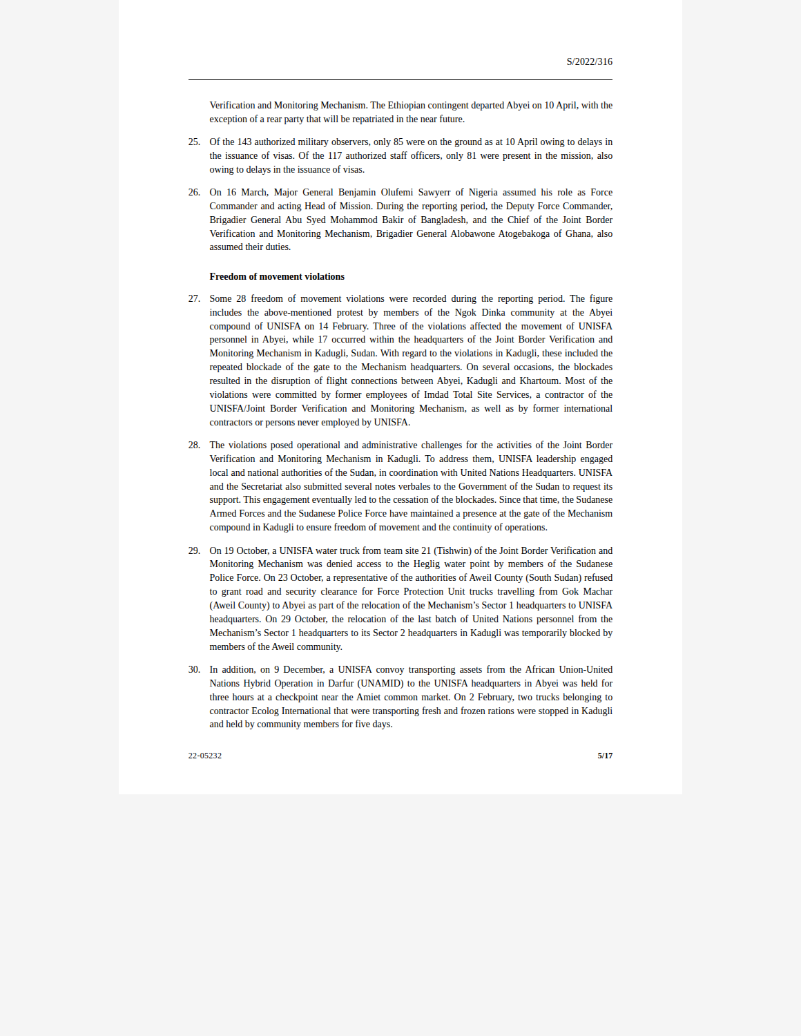S/2022/316
Verification and Monitoring Mechanism. The Ethiopian contingent departed Abyei on 10 April, with the exception of a rear party that will be repatriated in the near future.
25. Of the 143 authorized military observers, only 85 were on the ground as at 10 April owing to delays in the issuance of visas. Of the 117 authorized staff officers, only 81 were present in the mission, also owing to delays in the issuance of visas.
26. On 16 March, Major General Benjamin Olufemi Sawyerr of Nigeria assumed his role as Force Commander and acting Head of Mission. During the reporting period, the Deputy Force Commander, Brigadier General Abu Syed Mohammod Bakir of Bangladesh, and the Chief of the Joint Border Verification and Monitoring Mechanism, Brigadier General Alobawone Atogebakoga of Ghana, also assumed their duties.
Freedom of movement violations
27. Some 28 freedom of movement violations were recorded during the reporting period. The figure includes the above-mentioned protest by members of the Ngok Dinka community at the Abyei compound of UNISFA on 14 February. Three of the violations affected the movement of UNISFA personnel in Abyei, while 17 occurred within the headquarters of the Joint Border Verification and Monitoring Mechanism in Kadugli, Sudan. With regard to the violations in Kadugli, these included the repeated blockade of the gate to the Mechanism headquarters. On several occasions, the blockades resulted in the disruption of flight connections between Abyei, Kadugli and Khartoum. Most of the violations were committed by former employees of Imdad Total Site Services, a contractor of the UNISFA/Joint Border Verification and Monitoring Mechanism, as well as by former international contractors or persons never employed by UNISFA.
28. The violations posed operational and administrative challenges for the activities of the Joint Border Verification and Monitoring Mechanism in Kadugli. To address them, UNISFA leadership engaged local and national authorities of the Sudan, in coordination with United Nations Headquarters. UNISFA and the Secretariat also submitted several notes verbales to the Government of the Sudan to request its support. This engagement eventually led to the cessation of the blockades. Since that time, the Sudanese Armed Forces and the Sudanese Police Force have maintained a presence at the gate of the Mechanism compound in Kadugli to ensure freedom of movement and the continuity of operations.
29. On 19 October, a UNISFA water truck from team site 21 (Tishwin) of the Joint Border Verification and Monitoring Mechanism was denied access to the Heglig water point by members of the Sudanese Police Force. On 23 October, a representative of the authorities of Aweil County (South Sudan) refused to grant road and security clearance for Force Protection Unit trucks travelling from Gok Machar (Aweil County) to Abyei as part of the relocation of the Mechanism’s Sector 1 headquarters to UNISFA headquarters. On 29 October, the relocation of the last batch of United Nations personnel from the Mechanism’s Sector 1 headquarters to its Sector 2 headquarters in Kadugli was temporarily blocked by members of the Aweil community.
30. In addition, on 9 December, a UNISFA convoy transporting assets from the African Union-United Nations Hybrid Operation in Darfur (UNAMID) to the UNISFA headquarters in Abyei was held for three hours at a checkpoint near the Amiet common market. On 2 February, two trucks belonging to contractor Ecolog International that were transporting fresh and frozen rations were stopped in Kadugli and held by community members for five days.
22-05232
5/17